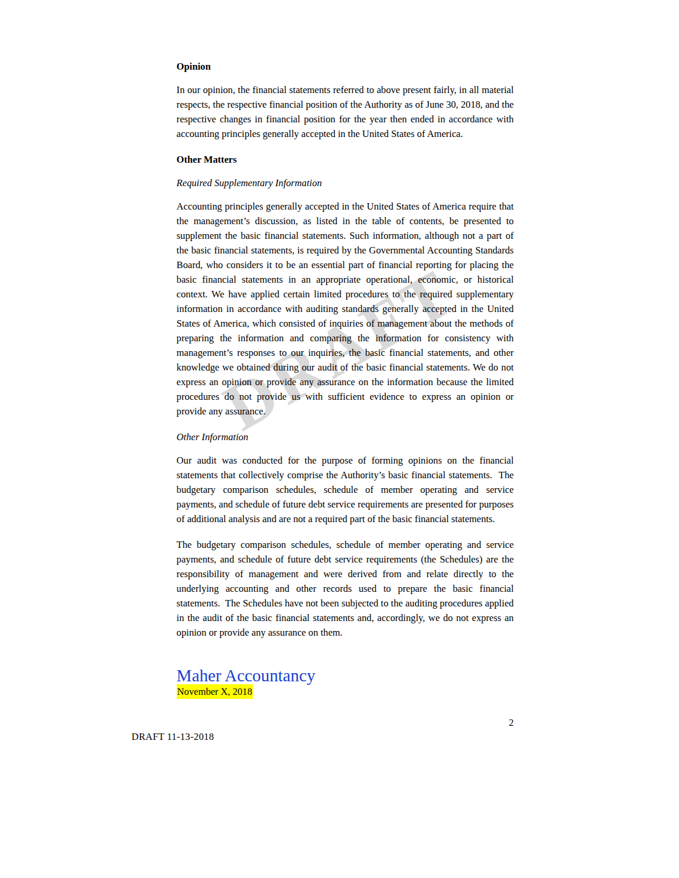DRAFT
Opinion
In our opinion, the financial statements referred to above present fairly, in all material respects, the respective financial position of the Authority as of June 30, 2018, and the respective changes in financial position for the year then ended in accordance with accounting principles generally accepted in the United States of America.
Other Matters
Required Supplementary Information
Accounting principles generally accepted in the United States of America require that the management’s discussion, as listed in the table of contents, be presented to supplement the basic financial statements. Such information, although not a part of the basic financial statements, is required by the Governmental Accounting Standards Board, who considers it to be an essential part of financial reporting for placing the basic financial statements in an appropriate operational, economic, or historical context. We have applied certain limited procedures to the required supplementary information in accordance with auditing standards generally accepted in the United States of America, which consisted of inquiries of management about the methods of preparing the information and comparing the information for consistency with management’s responses to our inquiries, the basic financial statements, and other knowledge we obtained during our audit of the basic financial statements. We do not express an opinion or provide any assurance on the information because the limited procedures do not provide us with sufficient evidence to express an opinion or provide any assurance.
Other Information
Our audit was conducted for the purpose of forming opinions on the financial statements that collectively comprise the Authority’s basic financial statements. The budgetary comparison schedules, schedule of member operating and service payments, and schedule of future debt service requirements are presented for purposes of additional analysis and are not a required part of the basic financial statements.
The budgetary comparison schedules, schedule of member operating and service payments, and schedule of future debt service requirements (the Schedules) are the responsibility of management and were derived from and relate directly to the underlying accounting and other records used to prepare the basic financial statements. The Schedules have not been subjected to the auditing procedures applied in the audit of the basic financial statements and, accordingly, we do not express an opinion or provide any assurance on them.
Maher Accountancy
November X, 2018
2
DRAFT 11-13-2018